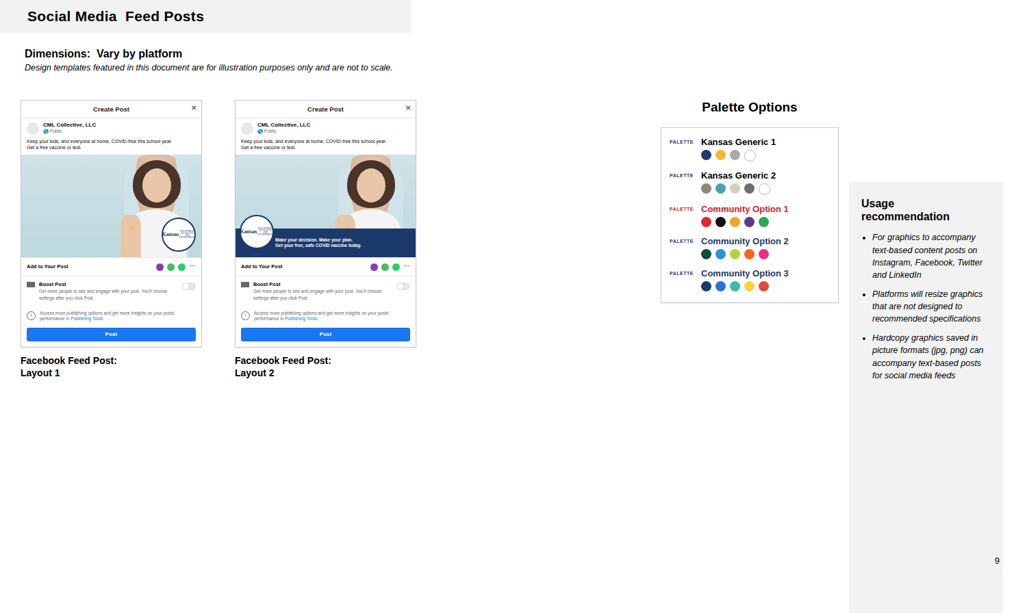Social Media Feed Posts
Dimensions: Vary by platform
Design templates featured in this document are for illustration purposes only and are not to scale.
Create Post ✕
CML Collective, LLC
🌎 Public
Keep your kids, and everyone at home, COVID-free this school year.
Get a free vaccine or test.
KansasDEPARTMENT OF HEALTH
AND ENVIRONMENT
Add to Your Post ⋯
Boost Post
Get more people to see and engage with your post. You'll choose settings after you click Post.
i Access more publishing options and get more insights on your posts' performance in Publishing Tools.
Post
Facebook Feed Post:
Layout 1
Create Post ✕
CML Collective, LLC
🌎 Public
Keep your kids, and everyone at home, COVID-free this school year.
Get a free vaccine or test.
Make your decision. Make your plan.
Get your free, safe COVID vaccine today.
KansasDEPARTMENT OF HEALTH
AND ENVIRONMENT
Add to Your Post ⋯
Boost Post
Get more people to see and engage with your post. You'll choose settings after you click Post.
i Access more publishing options and get more insights on your posts' performance in Publishing Tools.
Post
Facebook Feed Post:
Layout 2
Palette Options
PALETTE
Kansas Generic 1
PALETTE
Kansas Generic 2
PALETTE
Community Option 1
PALETTE
Community Option 2
PALETTE
Community Option 3
Usage
recommendation
For graphics to accompany text-based content posts on Instagram, Facebook, Twitter and LinkedIn
Platforms will resize graphics that are not designed to recommended specifications
Hardcopy graphics saved in picture formats (jpg, png) can accompany text-based posts for social media feeds
9